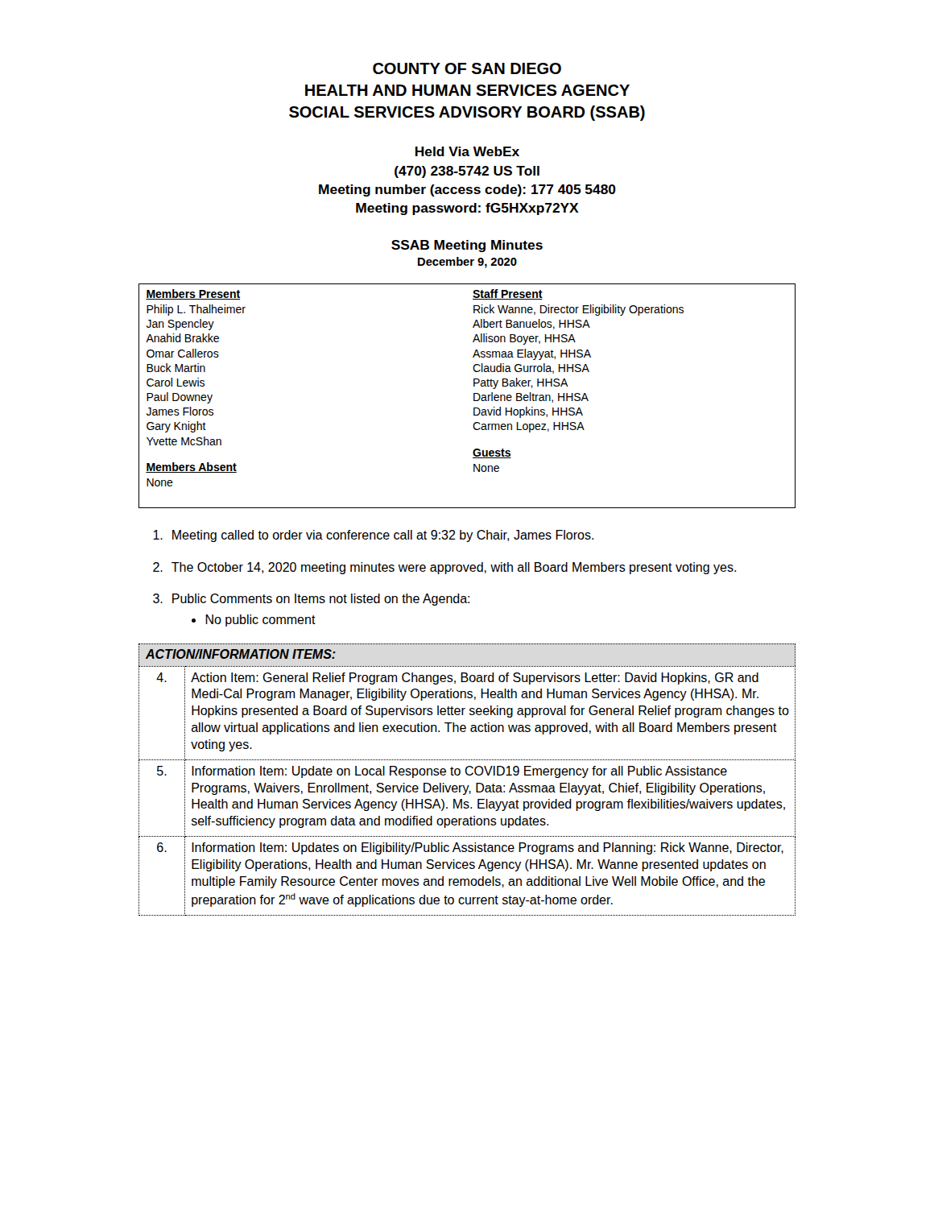COUNTY OF SAN DIEGO
HEALTH AND HUMAN SERVICES AGENCY
SOCIAL SERVICES ADVISORY BOARD (SSAB)
Held Via WebEx
(470) 238-5742 US Toll
Meeting number (access code): 177 405 5480
Meeting password: fG5HXxp72YX
SSAB Meeting Minutes
December 9, 2020
| Members Present Philip L. Thalheimer Jan Spencley Anahid Brakke Omar Calleros Buck Martin Carol Lewis Paul Downey James Floros Gary Knight Yvette McShan Members Absent None | Staff Present Rick Wanne, Director Eligibility Operations Albert Banuelos, HHSA Allison Boyer, HHSA Assmaa Elayyat, HHSA Claudia Gurrola, HHSA Patty Baker, HHSA Darlene Beltran, HHSA David Hopkins, HHSA Carmen Lopez, HHSA Guests None |
Meeting called to order via conference call at 9:32 by Chair, James Floros.
The October 14, 2020 meeting minutes were approved, with all Board Members present voting yes.
Public Comments on Items not listed on the Agenda:
No public comment
ACTION/INFORMATION ITEMS:
| 4. | Action Item: General Relief Program Changes, Board of Supervisors Letter: David Hopkins, GR and Medi-Cal Program Manager, Eligibility Operations, Health and Human Services Agency (HHSA). Mr. Hopkins presented a Board of Supervisors letter seeking approval for General Relief program changes to allow virtual applications and lien execution. The action was approved, with all Board Members present voting yes. |
| 5. | Information Item: Update on Local Response to COVID19 Emergency for all Public Assistance Programs, Waivers, Enrollment, Service Delivery, Data: Assmaa Elayyat, Chief, Eligibility Operations, Health and Human Services Agency (HHSA). Ms. Elayyat provided program flexibilities/waivers updates, self-sufficiency program data and modified operations updates. |
| 6. | Information Item: Updates on Eligibility/Public Assistance Programs and Planning: Rick Wanne, Director, Eligibility Operations, Health and Human Services Agency (HHSA). Mr. Wanne presented updates on multiple Family Resource Center moves and remodels, an additional Live Well Mobile Office, and the preparation for 2 nd wave of applications due to current stay-at-home order. |